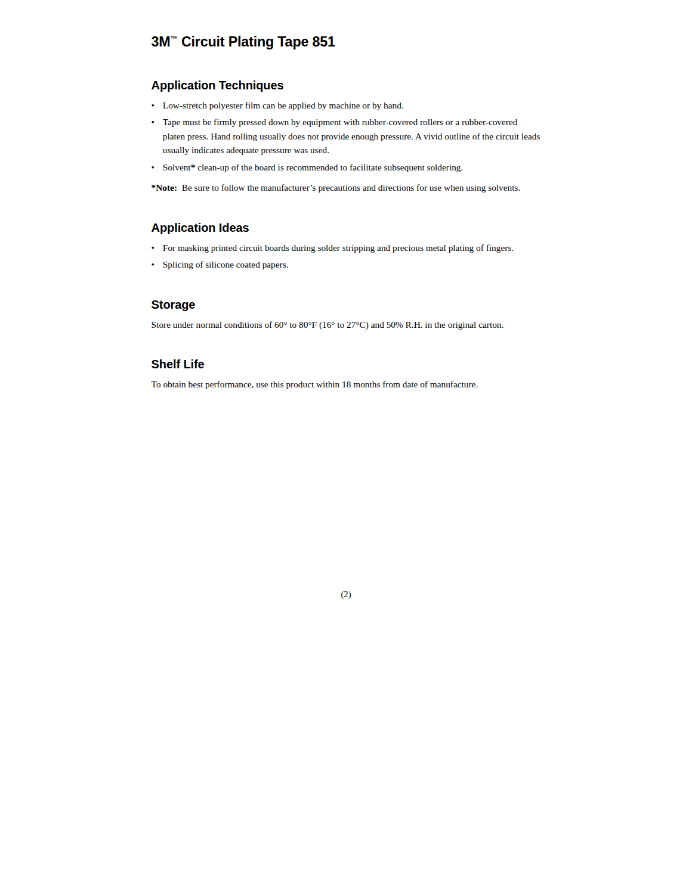3M™ Circuit Plating Tape 851
Application Techniques
•Low-stretch polyester film can be applied by machine or by hand.
•Tape must be firmly pressed down by equipment with rubber-covered rollers or a rubber-covered platen press. Hand rolling usually does not provide enough pressure. A vivid outline of the circuit leads usually indicates adequate pressure was used.
•Solvent* clean-up of the board is recommended to facilitate subsequent soldering.
*Note: Be sure to follow the manufacturer’s precautions and directions for use when using solvents.
Application Ideas
•For masking printed circuit boards during solder stripping and precious metal plating of fingers.
•Splicing of silicone coated papers.
Storage
Store under normal conditions of 60° to 80°F (16° to 27°C) and 50% R.H. in the original carton.
Shelf Life
To obtain best performance, use this product within 18 months from date of manufacture.
(2)